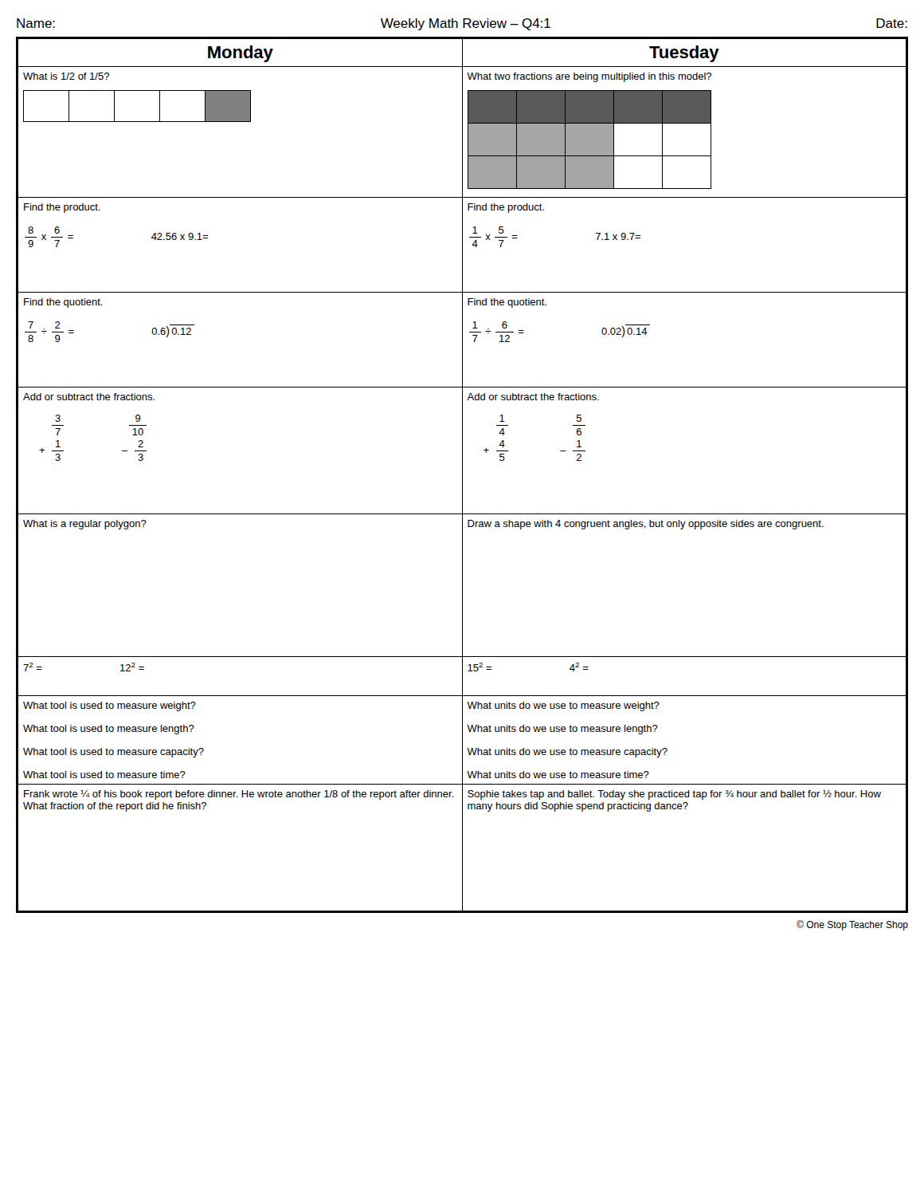Name: Weekly Math Review – Q4:1 Date:
| Monday | Tuesday |
| --- | --- |
| What is 1/2 of 1/5? | What two fractions are being multiplied in this model? |
| Find the product. 8 9 x 6 7 = 42.56 x 9.1= | Find the product. 1 4 x 5 7 = 7.1 x 9.7= |
| Find the quotient. 7 8 ÷ 2 9 = 0.6 ) 0.12 | Find the quotient. 1 7 ÷ 6 12 = 0.02 ) 0.14 |
| Add or subtract the fractions. 3 7 + 1 3 9 10 – 2 3 | Add or subtract the fractions. 1 4 + 4 5 5 6 – 1 2 |
| What is a regular polygon? | Draw a shape with 4 congruent angles, but only opposite sides are congruent. |
| 7 2 = 12 2 = | 15 2 = 4 2 = |
| What tool is used to measure weight? What tool is used to measure length? What tool is used to measure capacity? What tool is used to measure time? | What units do we use to measure weight? What units do we use to measure length? What units do we use to measure capacity? What units do we use to measure time? |
| Frank wrote ¼ of his book report before dinner. He wrote another 1/8 of the report after dinner. What fraction of the report did he finish? | Sophie takes tap and ballet. Today she practiced tap for ¾ hour and ballet for ½ hour. How many hours did Sophie spend practicing dance? |
© One Stop Teacher Shop